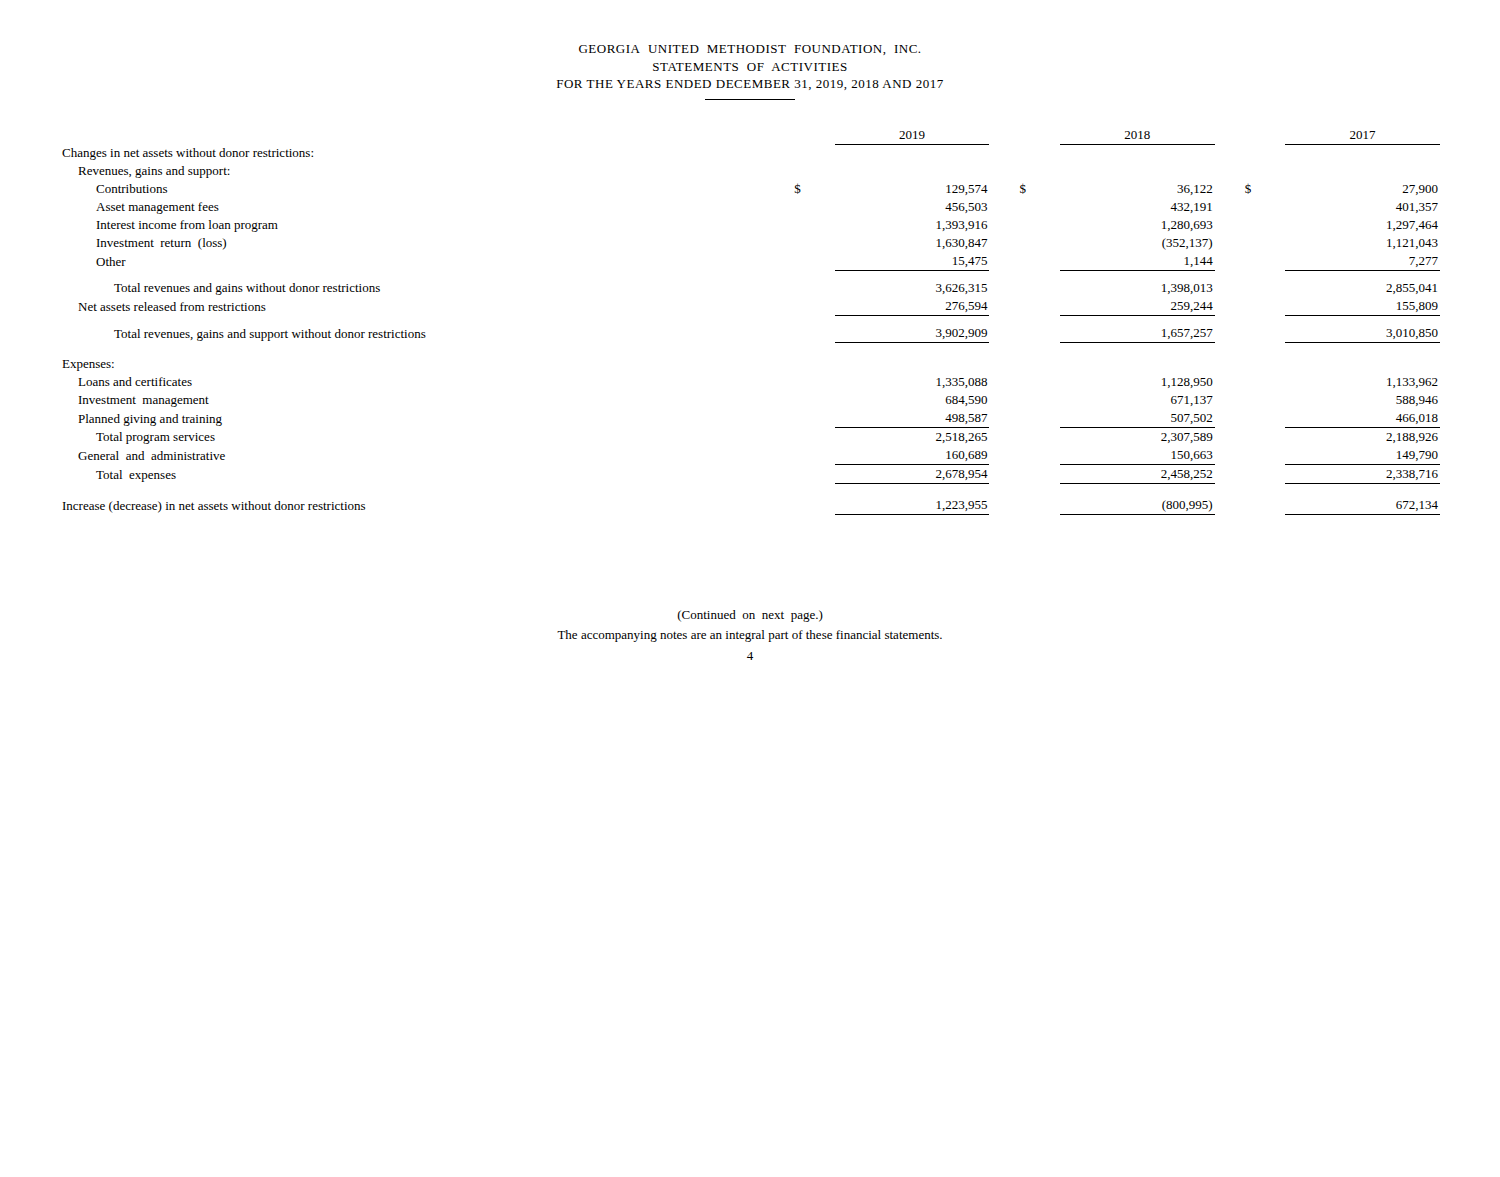GEORGIA UNITED METHODIST FOUNDATION, INC.
STATEMENTS OF ACTIVITIES
FOR THE YEARS ENDED DECEMBER 31, 2019, 2018 AND 2017
| | | 2019 | | | 2018 | | | 2017 |
| Changes in net assets without donor restrictions: | | | | | | | | |
| Revenues, gains and support: | | | | | | | | |
| Contributions | $ | 129,574 | | $ | 36,122 | | $ | 27,900 |
| Asset management fees | | 456,503 | | | 432,191 | | | 401,357 |
| Interest income from loan program | | 1,393,916 | | | 1,280,693 | | | 1,297,464 |
| Investment return (loss) | | 1,630,847 | | | (352,137) | | | 1,121,043 |
| Other | | 15,475 | | | 1,144 | | | 7,277 |
| Total revenues and gains without donor restrictions | | 3,626,315 | | | 1,398,013 | | | 2,855,041 |
| Net assets released from restrictions | | 276,594 | | | 259,244 | | | 155,809 |
| Total revenues, gains and support without donor restrictions | | 3,902,909 | | | 1,657,257 | | | 3,010,850 |
| Expenses: | | | | | | | | |
| Loans and certificates | | 1,335,088 | | | 1,128,950 | | | 1,133,962 |
| Investment management | | 684,590 | | | 671,137 | | | 588,946 |
| Planned giving and training | | 498,587 | | | 507,502 | | | 466,018 |
| Total program services | | 2,518,265 | | | 2,307,589 | | | 2,188,926 |
| General and administrative | | 160,689 | | | 150,663 | | | 149,790 |
| Total expenses | | 2,678,954 | | | 2,458,252 | | | 2,338,716 |
| Increase (decrease) in net assets without donor restrictions | | 1,223,955 | | | (800,995) | | | 672,134 |
(Continued on next page.)
The accompanying notes are an integral part of these financial statements.
4